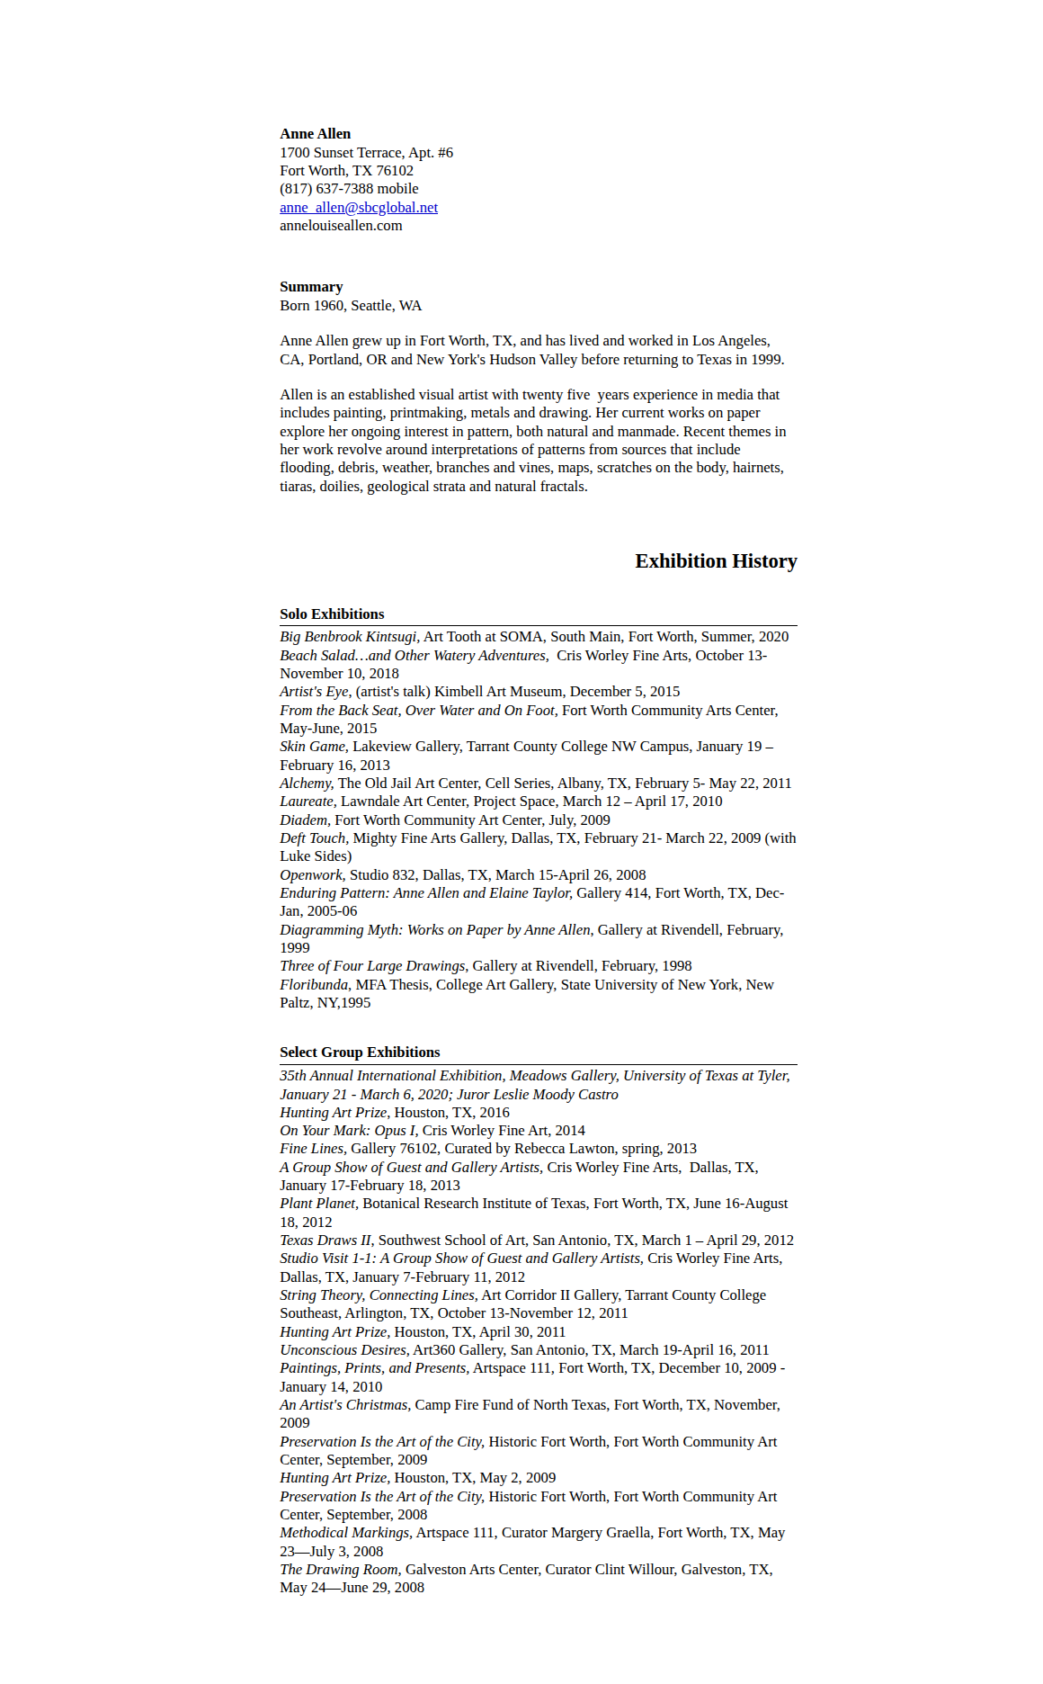Anne Allen
1700 Sunset Terrace, Apt. #6
Fort Worth, TX 76102
(817) 637-7388 mobile
anne_allen@sbcglobal.net
annelouiseallen.com
Summary
Born 1960, Seattle, WA
Anne Allen grew up in Fort Worth, TX, and has lived and worked in Los Angeles, CA, Portland, OR and New York's Hudson Valley before returning to Texas in 1999.
Allen is an established visual artist with twenty five years experience in media that includes painting, printmaking, metals and drawing. Her current works on paper explore her ongoing interest in pattern, both natural and manmade. Recent themes in her work revolve around interpretations of patterns from sources that include flooding, debris, weather, branches and vines, maps, scratches on the body, hairnets, tiaras, doilies, geological strata and natural fractals.
Exhibition History
Solo Exhibitions
Big Benbrook Kintsugi, Art Tooth at SOMA, South Main, Fort Worth, Summer, 2020
Beach Salad…and Other Watery Adventures, Cris Worley Fine Arts, October 13-November 10, 2018
Artist's Eye, (artist's talk) Kimbell Art Museum, December 5, 2015
From the Back Seat, Over Water and On Foot, Fort Worth Community Arts Center, May-June, 2015
Skin Game, Lakeview Gallery, Tarrant County College NW Campus, January 19 – February 16, 2013
Alchemy, The Old Jail Art Center, Cell Series, Albany, TX, February 5- May 22, 2011
Laureate, Lawndale Art Center, Project Space, March 12 – April 17, 2010
Diadem, Fort Worth Community Art Center, July, 2009
Deft Touch, Mighty Fine Arts Gallery, Dallas, TX, February 21- March 22, 2009 (with Luke Sides)
Openwork, Studio 832, Dallas, TX, March 15-April 26, 2008
Enduring Pattern: Anne Allen and Elaine Taylor, Gallery 414, Fort Worth, TX, Dec-Jan, 2005-06
Diagramming Myth: Works on Paper by Anne Allen, Gallery at Rivendell, February, 1999
Three of Four Large Drawings, Gallery at Rivendell, February, 1998
Floribunda, MFA Thesis, College Art Gallery, State University of New York, New Paltz, NY,1995
Select Group Exhibitions
35th Annual International Exhibition, Meadows Gallery, University of Texas at Tyler, January 21 - March 6, 2020; Juror Leslie Moody Castro
Hunting Art Prize, Houston, TX, 2016
On Your Mark: Opus I, Cris Worley Fine Art, 2014
Fine Lines, Gallery 76102, Curated by Rebecca Lawton, spring, 2013
A Group Show of Guest and Gallery Artists, Cris Worley Fine Arts, Dallas, TX, January 17-February 18, 2013
Plant Planet, Botanical Research Institute of Texas, Fort Worth, TX, June 16-August 18, 2012
Texas Draws II, Southwest School of Art, San Antonio, TX, March 1 – April 29, 2012
Studio Visit 1-1: A Group Show of Guest and Gallery Artists, Cris Worley Fine Arts, Dallas, TX, January 7-February 11, 2012
String Theory, Connecting Lines, Art Corridor II Gallery, Tarrant County College Southeast, Arlington, TX, October 13-November 12, 2011
Hunting Art Prize, Houston, TX, April 30, 2011
Unconscious Desires, Art360 Gallery, San Antonio, TX, March 19-April 16, 2011
Paintings, Prints, and Presents, Artspace 111, Fort Worth, TX, December 10, 2009 - January 14, 2010
An Artist's Christmas, Camp Fire Fund of North Texas, Fort Worth, TX, November, 2009
Preservation Is the Art of the City, Historic Fort Worth, Fort Worth Community Art Center, September, 2009
Hunting Art Prize, Houston, TX, May 2, 2009
Preservation Is the Art of the City, Historic Fort Worth, Fort Worth Community Art Center, September, 2008
Methodical Markings, Artspace 111, Curator Margery Graella, Fort Worth, TX, May 23—July 3, 2008
The Drawing Room, Galveston Arts Center, Curator Clint Willour, Galveston, TX, May 24—June 29, 2008